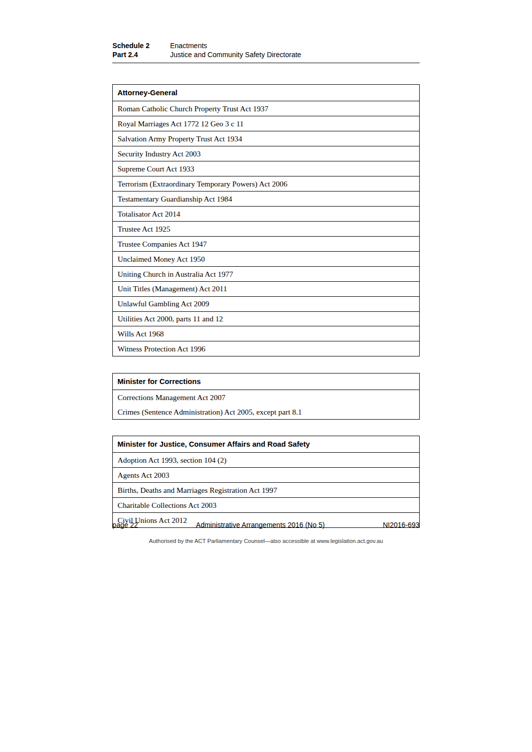Schedule 2 Enactments
Part 2.4 Justice and Community Safety Directorate
Attorney-General
| Roman Catholic Church Property Trust Act 1937 |
| Royal Marriages Act 1772 12 Geo 3 c 11 |
| Salvation Army Property Trust Act 1934 |
| Security Industry Act 2003 |
| Supreme Court Act 1933 |
| Terrorism (Extraordinary Temporary Powers) Act 2006 |
| Testamentary Guardianship Act 1984 |
| Totalisator Act 2014 |
| Trustee Act 1925 |
| Trustee Companies Act 1947 |
| Unclaimed Money Act 1950 |
| Uniting Church in Australia Act 1977 |
| Unit Titles (Management) Act 2011 |
| Unlawful Gambling Act 2009 |
| Utilities Act 2000, parts 11 and 12 |
| Wills Act 1968 |
| Witness Protection Act 1996 |
Minister for Corrections
| Corrections Management Act 2007 |
| Crimes (Sentence Administration) Act 2005, except part 8.1 |
Minister for Justice, Consumer Affairs and Road Safety
| Adoption Act 1993, section 104 (2) |
| Agents Act 2003 |
| Births, Deaths and Marriages Registration Act 1997 |
| Charitable Collections Act 2003 |
| Civil Unions Act 2012 |
page 22 Administrative Arrangements 2016 (No 5) NI2016-693
Authorised by the ACT Parliamentary Counsel—also accessible at www.legislation.act.gov.au